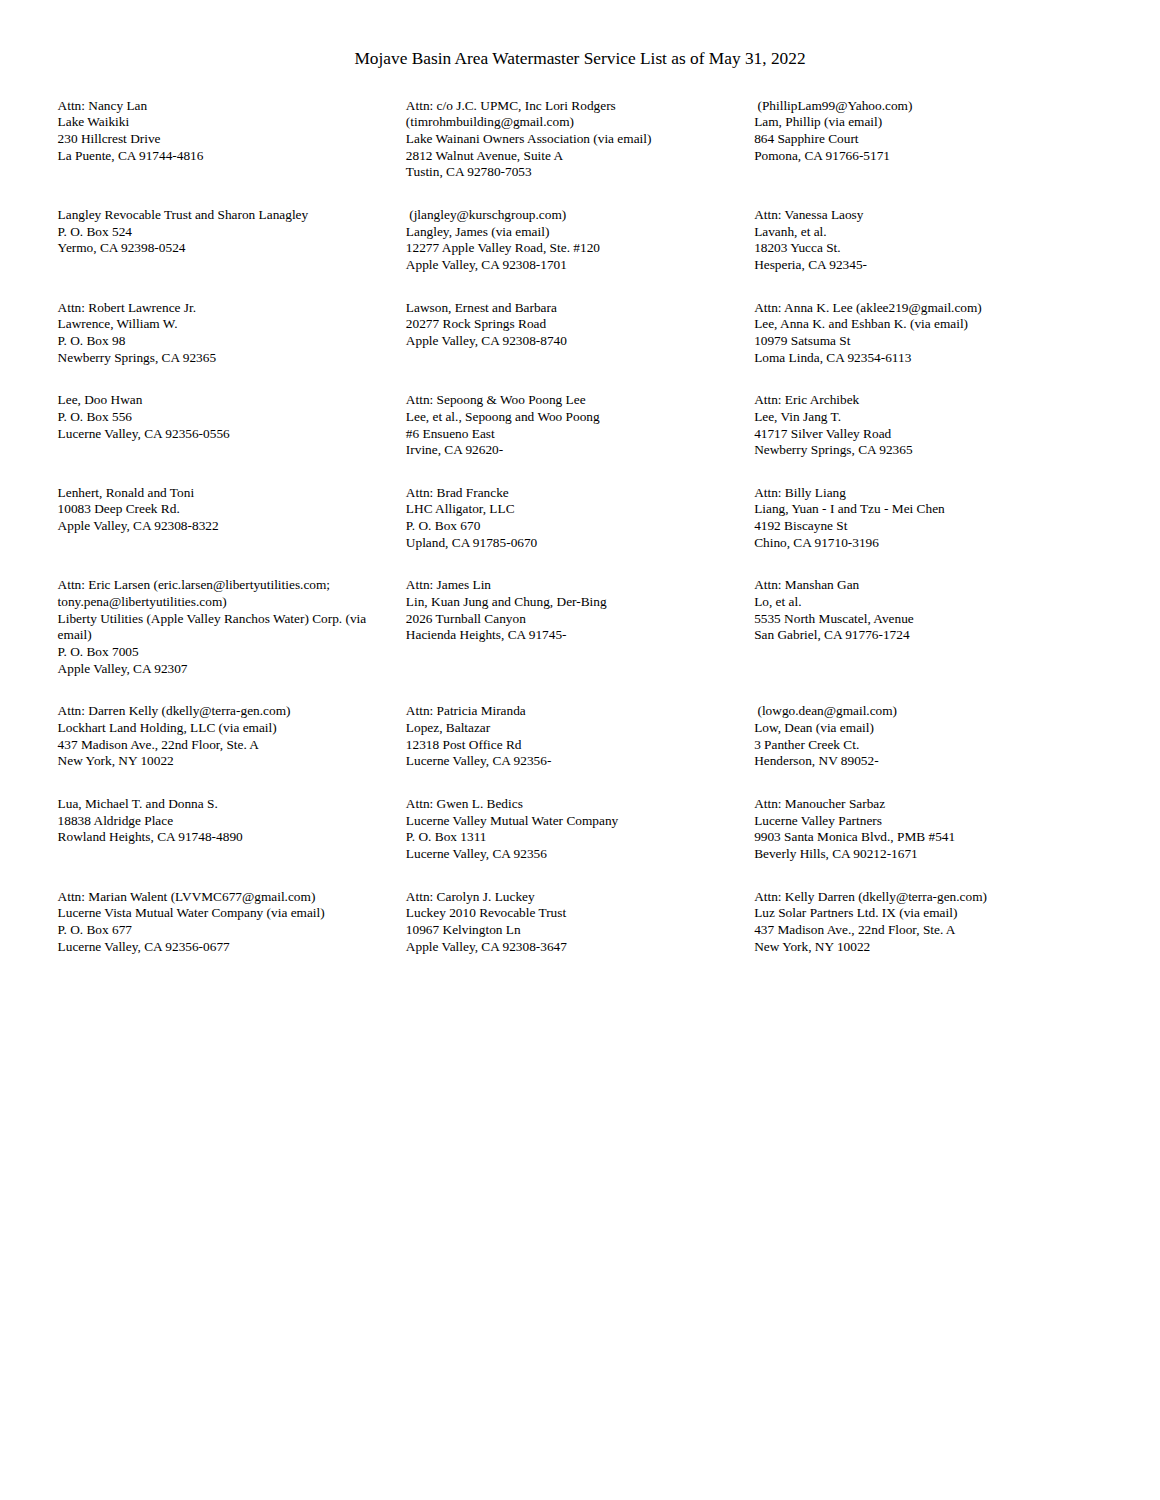Mojave Basin Area Watermaster Service List as of May 31, 2022
| Attn: Nancy Lan Lake Waikiki 230 Hillcrest Drive La Puente, CA 91744-4816 | Attn: c/o J.C. UPMC, Inc Lori Rodgers (timrohmbuilding@gmail.com) Lake Wainani Owners Association (via email) 2812 Walnut Avenue, Suite A Tustin, CA 92780-7053 | (PhillipLam99@Yahoo.com) Lam, Phillip (via email) 864 Sapphire Court Pomona, CA 91766-5171 |
| Langley Revocable Trust and Sharon Lanagley P. O. Box 524 Yermo, CA 92398-0524 | (jlangley@kurschgroup.com) Langley, James (via email) 12277 Apple Valley Road, Ste. #120 Apple Valley, CA 92308-1701 | Attn: Vanessa Laosy Lavanh, et al. 18203 Yucca St. Hesperia, CA 92345- |
| Attn: Robert Lawrence Jr. Lawrence, William W. P. O. Box 98 Newberry Springs, CA 92365 | Lawson, Ernest and Barbara 20277 Rock Springs Road Apple Valley, CA 92308-8740 | Attn: Anna K. Lee (aklee219@gmail.com) Lee, Anna K. and Eshban K. (via email) 10979 Satsuma St Loma Linda, CA 92354-6113 |
| Lee, Doo Hwan P. O. Box 556 Lucerne Valley, CA 92356-0556 | Attn: Sepoong & Woo Poong Lee Lee, et al., Sepoong and Woo Poong #6 Ensueno East Irvine, CA 92620- | Attn: Eric Archibek Lee, Vin Jang T. 41717 Silver Valley Road Newberry Springs, CA 92365 |
| Lenhert, Ronald and Toni 10083 Deep Creek Rd. Apple Valley, CA 92308-8322 | Attn: Brad Francke LHC Alligator, LLC P. O. Box 670 Upland, CA 91785-0670 | Attn: Billy Liang Liang, Yuan - I and Tzu - Mei Chen 4192 Biscayne St Chino, CA 91710-3196 |
| Attn: Eric Larsen (eric.larsen@libertyutilities.com; tony.pena@libertyutilities.com) Liberty Utilities (Apple Valley Ranchos Water) Corp. (via email) P. O. Box 7005 Apple Valley, CA 92307 | Attn: James Lin Lin, Kuan Jung and Chung, Der-Bing 2026 Turnball Canyon Hacienda Heights, CA 91745- | Attn: Manshan Gan Lo, et al. 5535 North Muscatel, Avenue San Gabriel, CA 91776-1724 |
| Attn: Darren Kelly (dkelly@terra-gen.com) Lockhart Land Holding, LLC (via email) 437 Madison Ave., 22nd Floor, Ste. A New York, NY 10022 | Attn: Patricia Miranda Lopez, Baltazar 12318 Post Office Rd Lucerne Valley, CA 92356- | (lowgo.dean@gmail.com) Low, Dean (via email) 3 Panther Creek Ct. Henderson, NV 89052- |
| Lua, Michael T. and Donna S. 18838 Aldridge Place Rowland Heights, CA 91748-4890 | Attn: Gwen L. Bedics Lucerne Valley Mutual Water Company P. O. Box 1311 Lucerne Valley, CA 92356 | Attn: Manoucher Sarbaz Lucerne Valley Partners 9903 Santa Monica Blvd., PMB #541 Beverly Hills, CA 90212-1671 |
| Attn: Marian Walent (LVVMC677@gmail.com) Lucerne Vista Mutual Water Company (via email) P. O. Box 677 Lucerne Valley, CA 92356-0677 | Attn: Carolyn J. Luckey Luckey 2010 Revocable Trust 10967 Kelvington Ln Apple Valley, CA 92308-3647 | Attn: Kelly Darren (dkelly@terra-gen.com) Luz Solar Partners Ltd. IX (via email) 437 Madison Ave., 22nd Floor, Ste. A New York, NY 10022 |